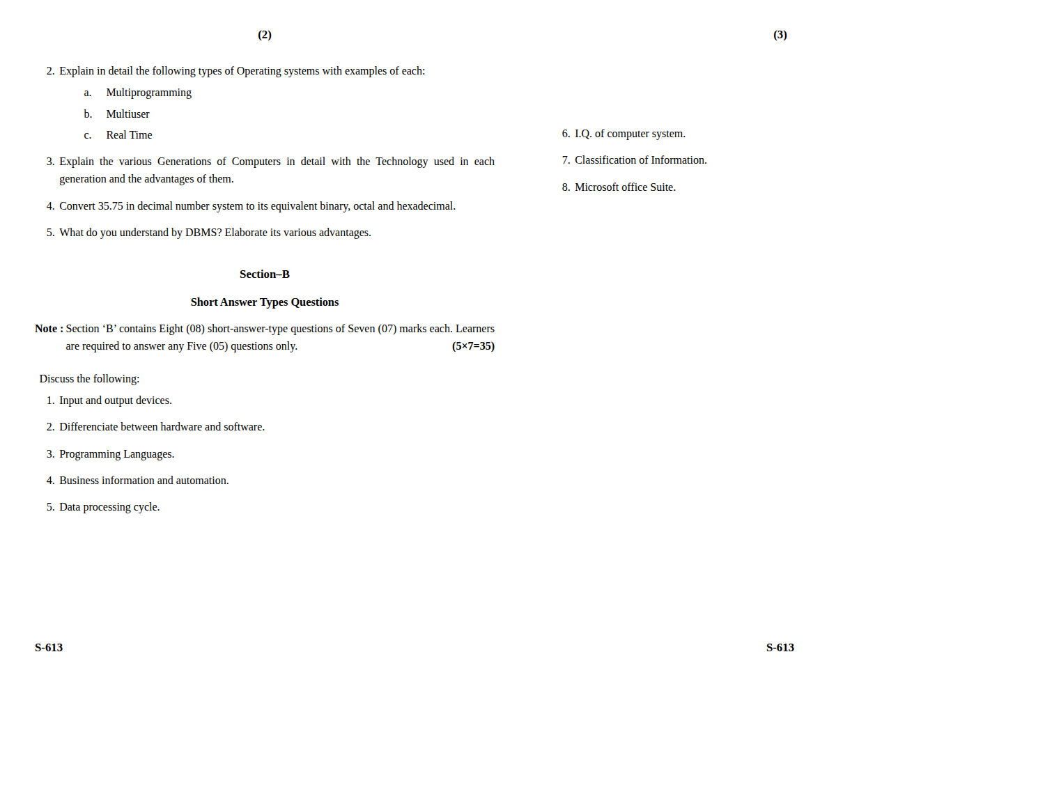(2)
2. Explain in detail the following types of Operating systems with examples of each:
a. Multiprogramming
b. Multiuser
c. Real Time
3. Explain the various Generations of Computers in detail with the Technology used in each generation and the advantages of them.
4. Convert 35.75 in decimal number system to its equivalent binary, octal and hexadecimal.
5. What do you understand by DBMS? Elaborate its various advantages.
Section–B
Short Answer Types Questions
Note :
Section ‘B’ contains Eight (08) short-answer-type questions of Seven (07) marks each. Learners are required to answer any Five (05) questions only. (5×7=35)
Discuss the following:
1. Input and output devices.
2. Differenciate between hardware and software.
3. Programming Languages.
4. Business information and automation.
5. Data processing cycle.
S-613
(3)
6. I.Q. of computer system.
7. Classification of Information.
8. Microsoft office Suite.
S-613